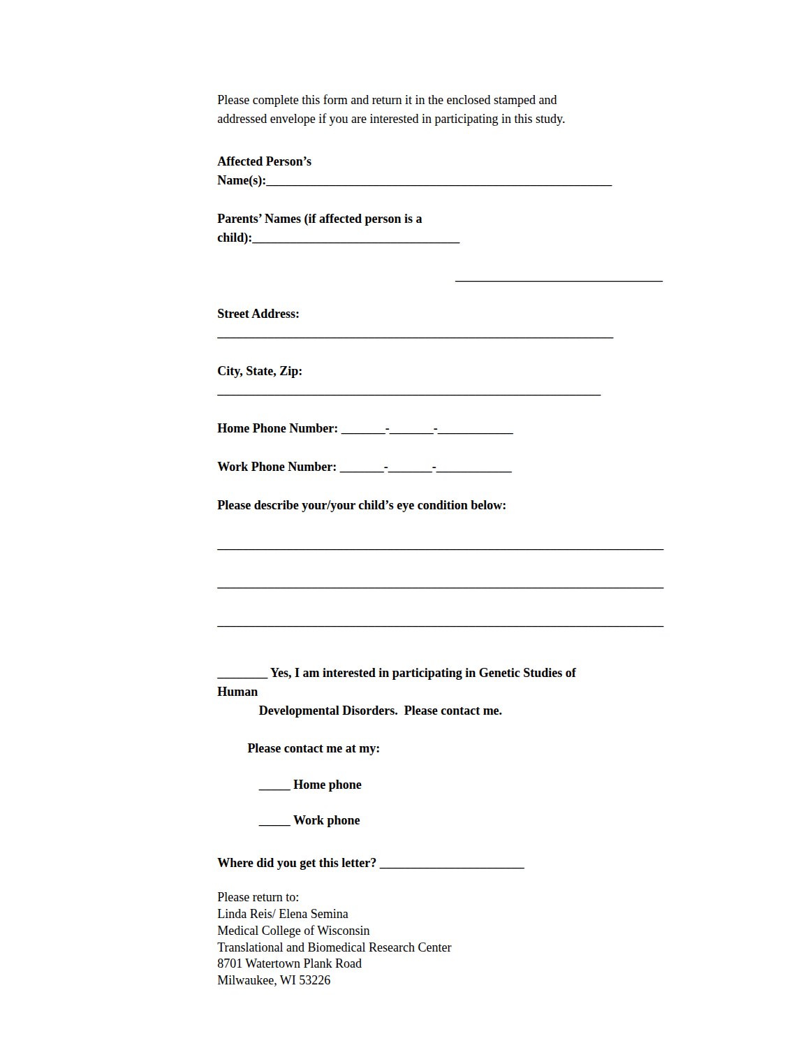Please complete this form and return it in the enclosed stamped and addressed envelope if you are interested in participating in this study.
Affected Person’s Name(s):_______________________________________________________
Parents’ Names (if affected person is a child):_________________________________
_________________________________
Street Address: _______________________________________________________________
City, State, Zip: _____________________________________________________________
Home Phone Number: _______-_______-____________
Work Phone Number: _______-_______-____________
Please describe your/your child’s eye condition below:
_______________________________________________________________________
_______________________________________________________________________
_______________________________________________________________________
________ Yes, I am interested in participating in Genetic Studies of Human Developmental Disorders. Please contact me.
Please contact me at my:
_____ Home phone
_____ Work phone
Where did you get this letter? _______________________
Please return to:
Linda Reis/ Elena Semina
Medical College of Wisconsin
Translational and Biomedical Research Center
8701 Watertown Plank Road
Milwaukee, WI 53226